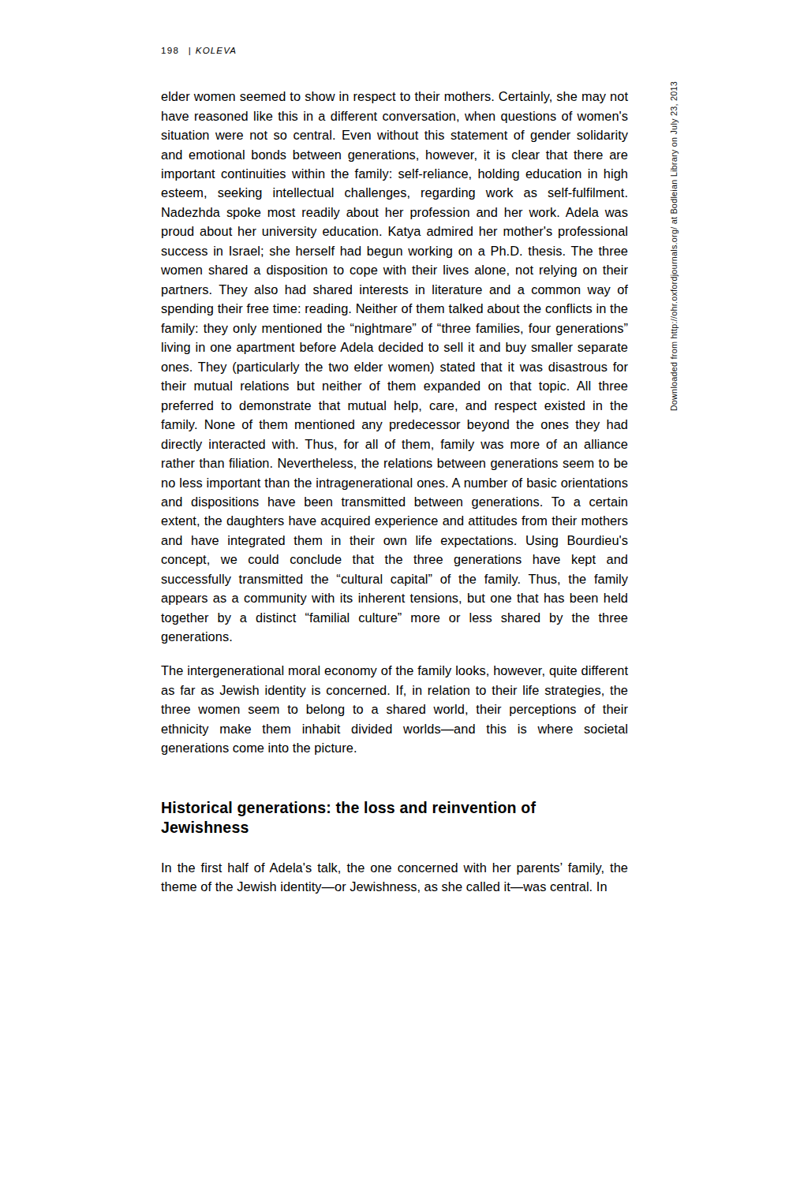198 | KOLEVA
Downloaded from http://ohr.oxfordjournals.org/ at Bodleian Library on July 23, 2013
elder women seemed to show in respect to their mothers. Certainly, she may not have reasoned like this in a different conversation, when questions of women's situation were not so central. Even without this statement of gender solidarity and emotional bonds between generations, however, it is clear that there are important continuities within the family: self-reliance, holding education in high esteem, seeking intellectual challenges, regarding work as self-fulfilment. Nadezhda spoke most readily about her profession and her work. Adela was proud about her university education. Katya admired her mother's professional success in Israel; she herself had begun working on a Ph.D. thesis. The three women shared a disposition to cope with their lives alone, not relying on their partners. They also had shared interests in literature and a common way of spending their free time: reading. Neither of them talked about the conflicts in the family: they only mentioned the “nightmare” of “three families, four generations” living in one apartment before Adela decided to sell it and buy smaller separate ones. They (particularly the two elder women) stated that it was disastrous for their mutual relations but neither of them expanded on that topic. All three preferred to demonstrate that mutual help, care, and respect existed in the family. None of them mentioned any predecessor beyond the ones they had directly interacted with. Thus, for all of them, family was more of an alliance rather than filiation. Nevertheless, the relations between generations seem to be no less important than the intragenerational ones. A number of basic orientations and dispositions have been transmitted between generations. To a certain extent, the daughters have acquired experience and attitudes from their mothers and have integrated them in their own life expectations. Using Bourdieu's concept, we could conclude that the three generations have kept and successfully transmitted the “cultural capital” of the family. Thus, the family appears as a community with its inherent tensions, but one that has been held together by a distinct “familial culture” more or less shared by the three generations.
The intergenerational moral economy of the family looks, however, quite different as far as Jewish identity is concerned. If, in relation to their life strategies, the three women seem to belong to a shared world, their perceptions of their ethnicity make them inhabit divided worlds—and this is where societal generations come into the picture.
Historical generations: the loss and reinvention of Jewishness
In the first half of Adela's talk, the one concerned with her parents’ family, the theme of the Jewish identity—or Jewishness, as she called it—was central. In